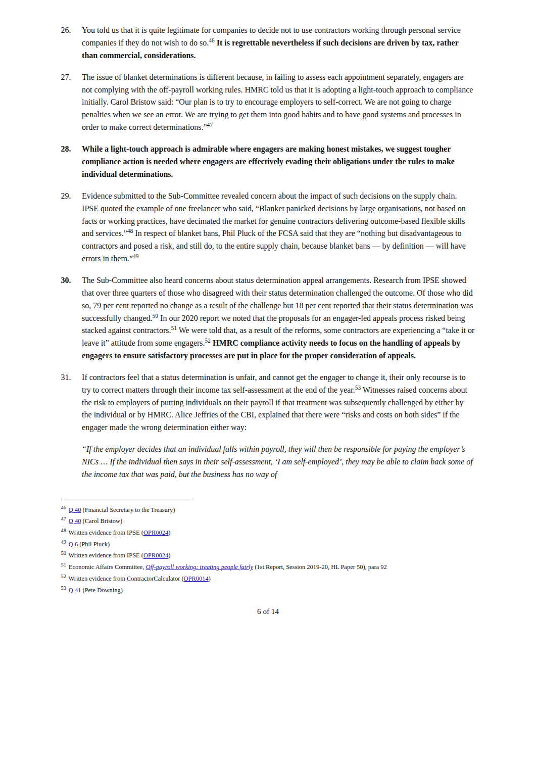You told us that it is quite legitimate for companies to decide not to use contractors working through personal service companies if they do not wish to do so.46 It is regrettable nevertheless if such decisions are driven by tax, rather than commercial, considerations.
The issue of blanket determinations is different because, in failing to assess each appointment separately, engagers are not complying with the off-payroll working rules. HMRC told us that it is adopting a light-touch approach to compliance initially. Carol Bristow said: “Our plan is to try to encourage employers to self-correct. We are not going to charge penalties when we see an error. We are trying to get them into good habits and to have good systems and processes in order to make correct determinations.”47
While a light-touch approach is admirable where engagers are making honest mistakes, we suggest tougher compliance action is needed where engagers are effectively evading their obligations under the rules to make individual determinations.
Evidence submitted to the Sub-Committee revealed concern about the impact of such decisions on the supply chain. IPSE quoted the example of one freelancer who said, “Blanket panicked decisions by large organisations, not based on facts or working practices, have decimated the market for genuine contractors delivering outcome-based flexible skills and services.”48 In respect of blanket bans, Phil Pluck of the FCSA said that they are “nothing but disadvantageous to contractors and posed a risk, and still do, to the entire supply chain, because blanket bans — by definition — will have errors in them.”49
The Sub-Committee also heard concerns about status determination appeal arrangements. Research from IPSE showed that over three quarters of those who disagreed with their status determination challenged the outcome. Of those who did so, 79 per cent reported no change as a result of the challenge but 18 per cent reported that their status determination was successfully changed.50 In our 2020 report we noted that the proposals for an engager-led appeals process risked being stacked against contractors.51 We were told that, as a result of the reforms, some contractors are experiencing a “take it or leave it” attitude from some engagers.52 HMRC compliance activity needs to focus on the handling of appeals by engagers to ensure satisfactory processes are put in place for the proper consideration of appeals.
If contractors feel that a status determination is unfair, and cannot get the engager to change it, their only recourse is to try to correct matters through their income tax self-assessment at the end of the year.53 Witnesses raised concerns about the risk to employers of putting individuals on their payroll if that treatment was subsequently challenged by either by the individual or by HMRC. Alice Jeffries of the CBI, explained that there were “risks and costs on both sides” if the engager made the wrong determination either way:
“If the employer decides that an individual falls within payroll, they will then be responsible for paying the employer’s NICs … If the individual then says in their self-assessment, ‘I am self-employed’, they may be able to claim back some of the income tax that was paid, but the business has no way of
46 Q 40 (Financial Secretary to the Treasury)
47 Q 40 (Carol Bristow)
48 Written evidence from IPSE (OPR0024)
49 Q 6 (Phil Pluck)
50 Written evidence from IPSE (OPR0024)
51 Economic Affairs Committee, Off-payroll working: treating people fairly (1st Report, Session 2019-20, HL Paper 50), para 92
52 Written evidence from ContractorCalculator (OPR0014)
53 Q 41 (Pete Downing)
6 of 14